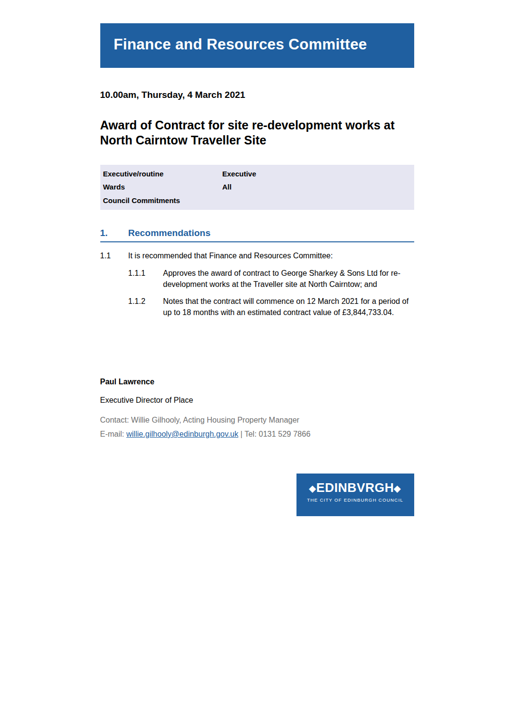Finance and Resources Committee
10.00am, Thursday, 4 March 2021
Award of Contract for site re-development works at North Cairntow Traveller Site
| Executive/routine | Executive |
| Wards | All |
| Council Commitments | |
1. Recommendations
1.1
It is recommended that Finance and Resources Committee:
1.1.1
Approves the award of contract to George Sharkey & Sons Ltd for re-development works at the Traveller site at North Cairntow; and
1.1.2
Notes that the contract will commence on 12 March 2021 for a period of up to 18 months with an estimated contract value of £3,844,733.04.
Paul Lawrence
Executive Director of Place
Contact: Willie Gilhooly, Acting Housing Property Manager
E-mail: willie.gilhooly@edinburgh.gov.uk | Tel: 0131 529 7866
◆EDINBVRGH◆
THE CITY OF EDINBURGH COUNCIL